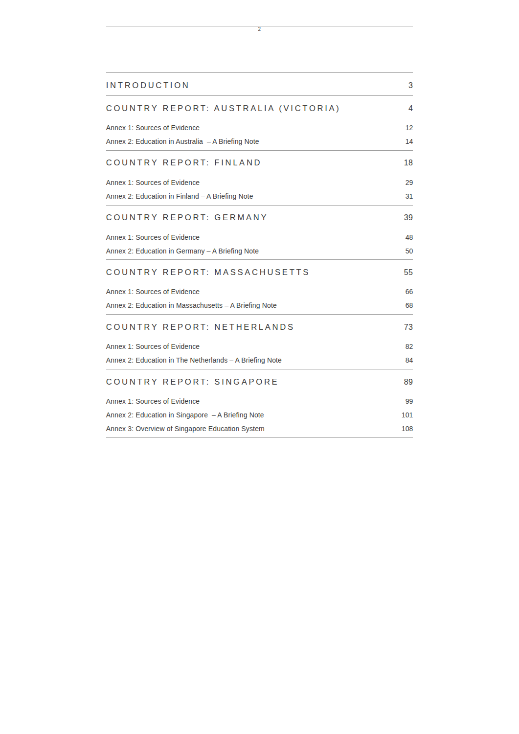2
| Introduction | 3 |
| Country Report: Australia (Victoria) | 4 |
| Annex 1: Sources of Evidence | 12 |
| Annex 2: Education in Australia – A Briefing Note | 14 |
| Country Report: Finland | 18 |
| Annex 1: Sources of Evidence | 29 |
| Annex 2: Education in Finland – A Briefing Note | 31 |
| Country Report: Germany | 39 |
| Annex 1: Sources of Evidence | 48 |
| Annex 2: Education in Germany – A Briefing Note | 50 |
| Country Report: Massachusetts | 55 |
| Annex 1: Sources of Evidence | 66 |
| Annex 2: Education in Massachusetts – A Briefing Note | 68 |
| Country Report: Netherlands | 73 |
| Annex 1: Sources of Evidence | 82 |
| Annex 2: Education in The Netherlands – A Briefing Note | 84 |
| Country Report: Singapore | 89 |
| Annex 1: Sources of Evidence | 99 |
| Annex 2: Education in Singapore – A Briefing Note | 101 |
| Annex 3: Overview of Singapore Education System | 108 |